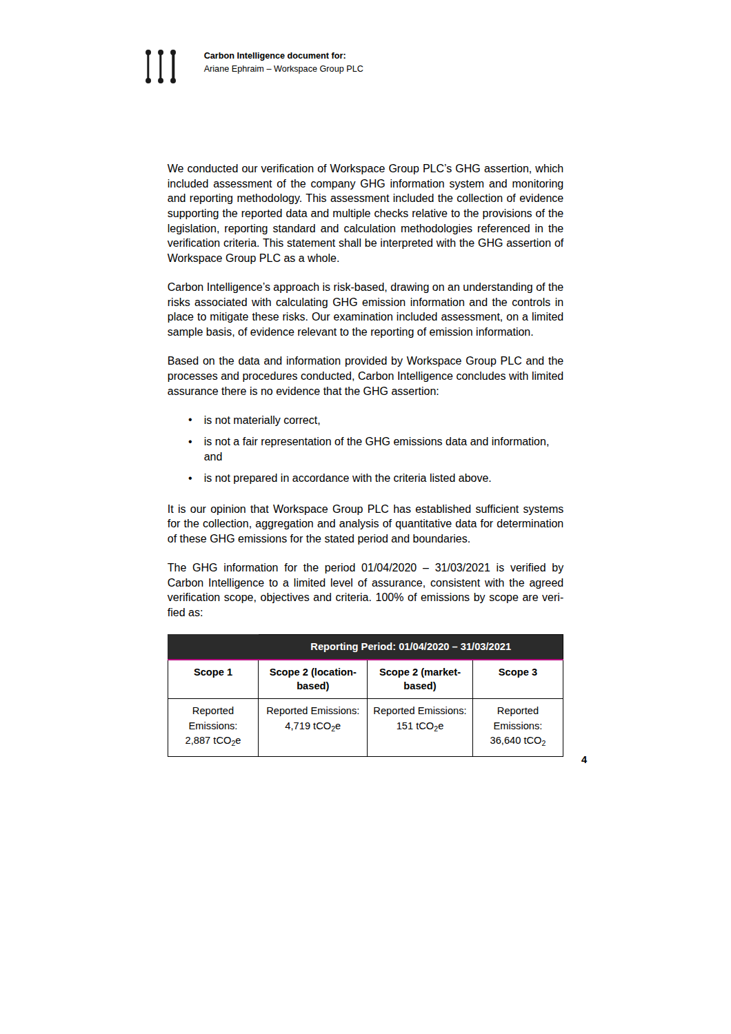Carbon Intelligence document for:
Ariane Ephraim – Workspace Group PLC
We conducted our verification of Workspace Group PLC’s GHG assertion, which included assessment of the company GHG information system and monitoring and reporting methodology. This assessment included the collection of evidence supporting the reported data and multiple checks relative to the provisions of the legislation, reporting standard and calculation methodologies referenced in the verification criteria. This statement shall be interpreted with the GHG assertion of Workspace Group PLC as a whole.
Carbon Intelligence’s approach is risk-based, drawing on an understanding of the risks associated with calculating GHG emission information and the controls in place to mitigate these risks. Our examination included assessment, on a limited sample basis, of evidence relevant to the reporting of emission information.
Based on the data and information provided by Workspace Group PLC and the processes and procedures conducted, Carbon Intelligence concludes with limited assurance there is no evidence that the GHG assertion:
is not materially correct,
is not a fair representation of the GHG emissions data and information, and
is not prepared in accordance with the criteria listed above.
It is our opinion that Workspace Group PLC has established sufficient systems for the collection, aggregation and analysis of quantitative data for determination of these GHG emissions for the stated period and boundaries.
The GHG information for the period 01/04/2020 – 31/03/2021 is verified by Carbon Intelligence to a limited level of assurance, consistent with the agreed verification scope, objectives and criteria. 100% of emissions by scope are verified as:
| | Reporting Period: 01/04/2020 – 31/03/2021 |
| --- | --- |
| Scope 1 | Scope 2 (location-based) | Scope 2 (market-based) | Scope 3 |
| Reported Emissions: 2,887 tCO 2 e | Reported Emissions: 4,719 tCO 2 e | Reported Emissions: 151 tCO 2 e | Reported Emissions: 36,640 tCO 2 |
4